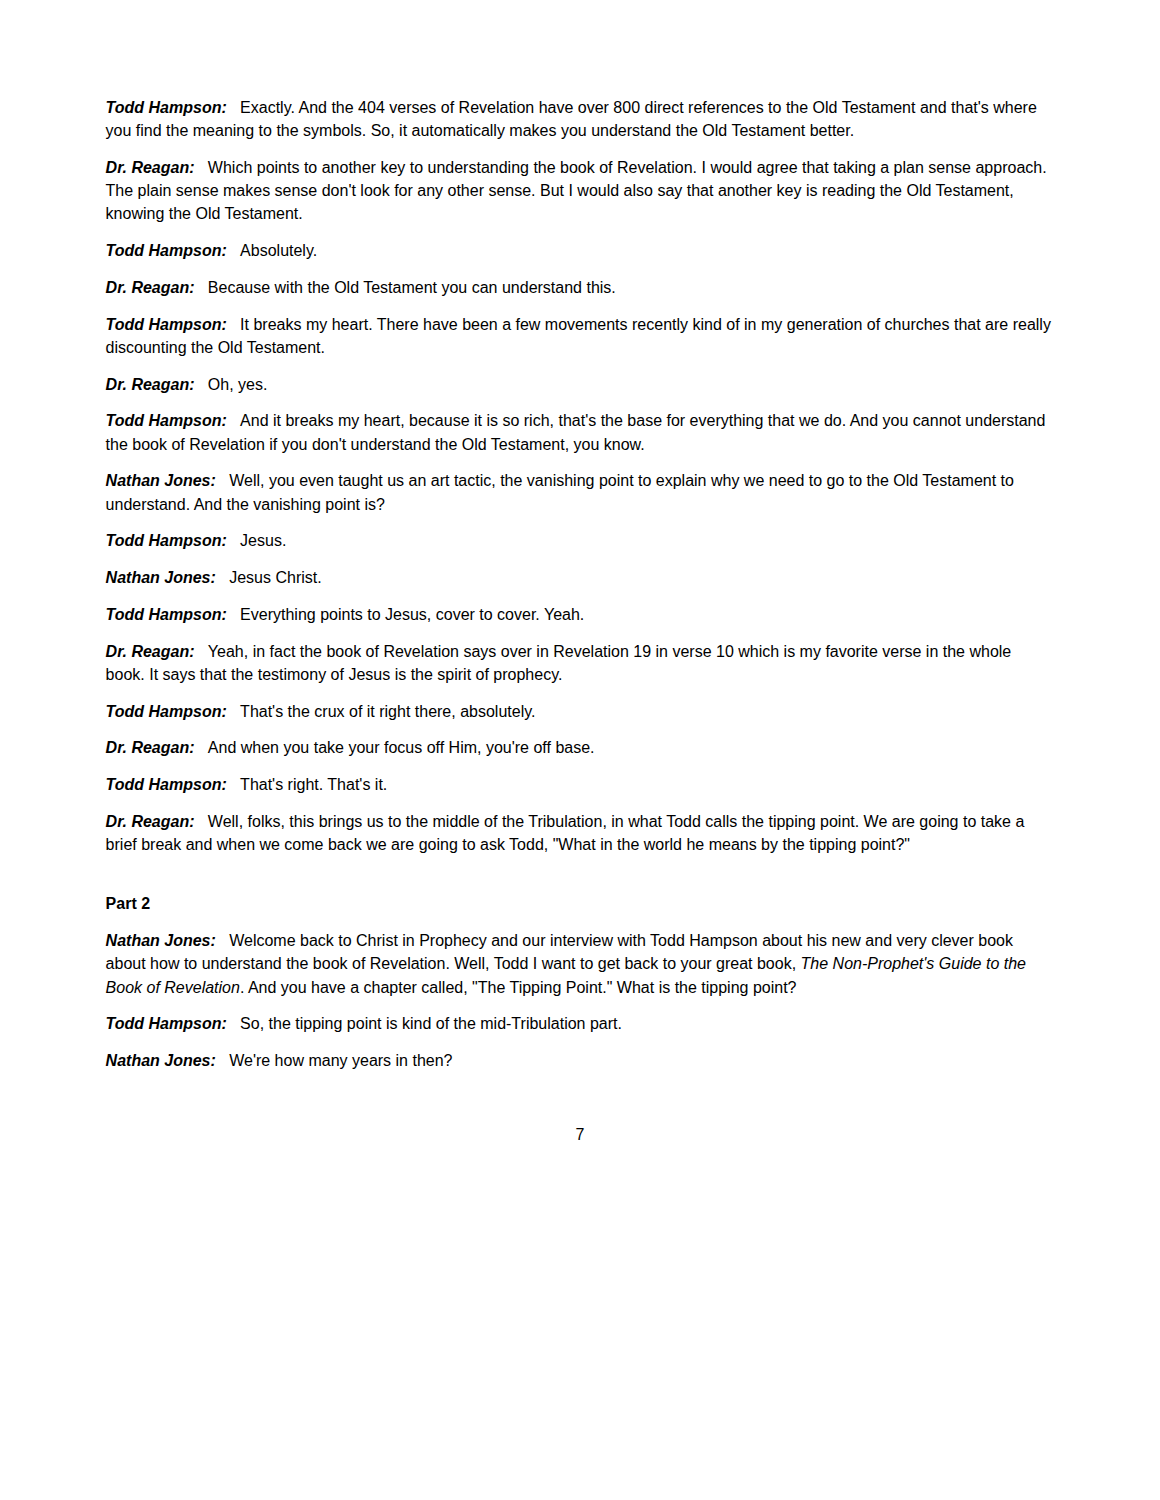Todd Hampson: Exactly. And the 404 verses of Revelation have over 800 direct references to the Old Testament and that's where you find the meaning to the symbols. So, it automatically makes you understand the Old Testament better.
Dr. Reagan: Which points to another key to understanding the book of Revelation. I would agree that taking a plan sense approach. The plain sense makes sense don't look for any other sense. But I would also say that another key is reading the Old Testament, knowing the Old Testament.
Todd Hampson: Absolutely.
Dr. Reagan: Because with the Old Testament you can understand this.
Todd Hampson: It breaks my heart. There have been a few movements recently kind of in my generation of churches that are really discounting the Old Testament.
Dr. Reagan: Oh, yes.
Todd Hampson: And it breaks my heart, because it is so rich, that's the base for everything that we do. And you cannot understand the book of Revelation if you don't understand the Old Testament, you know.
Nathan Jones: Well, you even taught us an art tactic, the vanishing point to explain why we need to go to the Old Testament to understand. And the vanishing point is?
Todd Hampson: Jesus.
Nathan Jones: Jesus Christ.
Todd Hampson: Everything points to Jesus, cover to cover. Yeah.
Dr. Reagan: Yeah, in fact the book of Revelation says over in Revelation 19 in verse 10 which is my favorite verse in the whole book. It says that the testimony of Jesus is the spirit of prophecy.
Todd Hampson: That's the crux of it right there, absolutely.
Dr. Reagan: And when you take your focus off Him, you're off base.
Todd Hampson: That's right. That's it.
Dr. Reagan: Well, folks, this brings us to the middle of the Tribulation, in what Todd calls the tipping point. We are going to take a brief break and when we come back we are going to ask Todd, "What in the world he means by the tipping point?"
Part 2
Nathan Jones: Welcome back to Christ in Prophecy and our interview with Todd Hampson about his new and very clever book about how to understand the book of Revelation. Well, Todd I want to get back to your great book, The Non-Prophet's Guide to the Book of Revelation. And you have a chapter called, "The Tipping Point." What is the tipping point?
Todd Hampson: So, the tipping point is kind of the mid-Tribulation part.
Nathan Jones: We're how many years in then?
7